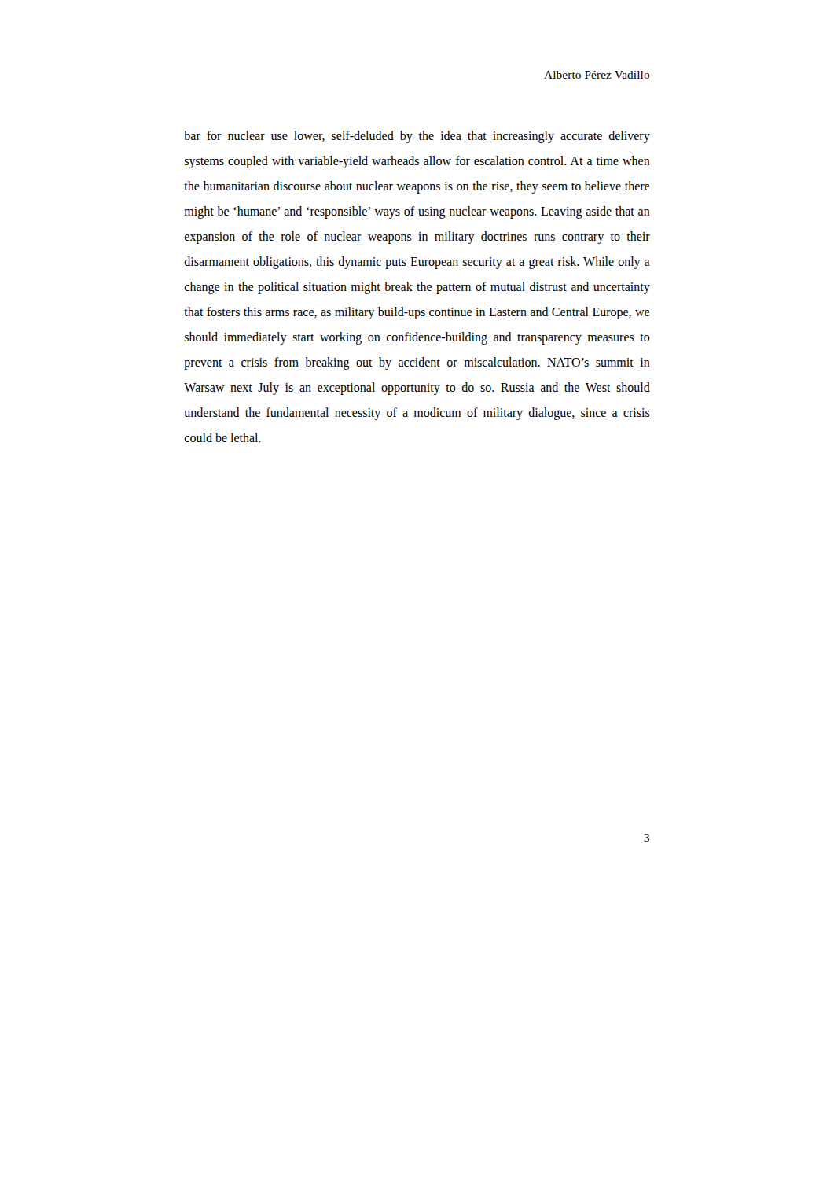Alberto Pérez Vadillo
bar for nuclear use lower, self-deluded by the idea that increasingly accurate delivery systems coupled with variable-yield warheads allow for escalation control. At a time when the humanitarian discourse about nuclear weapons is on the rise, they seem to believe there might be ‘humane’ and ‘responsible’ ways of using nuclear weapons. Leaving aside that an expansion of the role of nuclear weapons in military doctrines runs contrary to their disarmament obligations, this dynamic puts European security at a great risk. While only a change in the political situation might break the pattern of mutual distrust and uncertainty that fosters this arms race, as military build-ups continue in Eastern and Central Europe, we should immediately start working on confidence-building and transparency measures to prevent a crisis from breaking out by accident or miscalculation. NATO’s summit in Warsaw next July is an exceptional opportunity to do so. Russia and the West should understand the fundamental necessity of a modicum of military dialogue, since a crisis could be lethal.
3